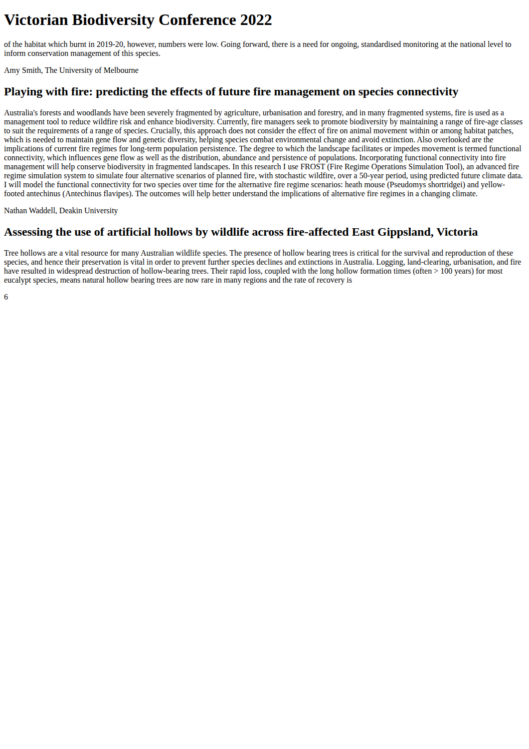Victorian Biodiversity Conference 2022
of the habitat which burnt in 2019-20, however, numbers were low. Going forward, there is a need for ongoing, standardised monitoring at the national level to inform conservation management of this species.
Amy Smith, The University of Melbourne
Playing with fire: predicting the effects of future fire management on species connectivity
Australia's forests and woodlands have been severely fragmented by agriculture, urbanisation and forestry, and in many fragmented systems, fire is used as a management tool to reduce wildfire risk and enhance biodiversity. Currently, fire managers seek to promote biodiversity by maintaining a range of fire-age classes to suit the requirements of a range of species. Crucially, this approach does not consider the effect of fire on animal movement within or among habitat patches, which is needed to maintain gene flow and genetic diversity, helping species combat environmental change and avoid extinction. Also overlooked are the implications of current fire regimes for long-term population persistence. The degree to which the landscape facilitates or impedes movement is termed functional connectivity, which influences gene flow as well as the distribution, abundance and persistence of populations. Incorporating functional connectivity into fire management will help conserve biodiversity in fragmented landscapes. In this research I use FROST (Fire Regime Operations Simulation Tool), an advanced fire regime simulation system to simulate four alternative scenarios of planned fire, with stochastic wildfire, over a 50-year period, using predicted future climate data. I will model the functional connectivity for two species over time for the alternative fire regime scenarios: heath mouse (Pseudomys shortridgei) and yellow-footed antechinus (Antechinus flavipes). The outcomes will help better understand the implications of alternative fire regimes in a changing climate.
Nathan Waddell, Deakin University
Assessing the use of artificial hollows by wildlife across fire-affected East Gippsland, Victoria
Tree hollows are a vital resource for many Australian wildlife species. The presence of hollow bearing trees is critical for the survival and reproduction of these species, and hence their preservation is vital in order to prevent further species declines and extinctions in Australia. Logging, land-clearing, urbanisation, and fire have resulted in widespread destruction of hollow-bearing trees. Their rapid loss, coupled with the long hollow formation times (often > 100 years) for most eucalypt species, means natural hollow bearing trees are now rare in many regions and the rate of recovery is
6